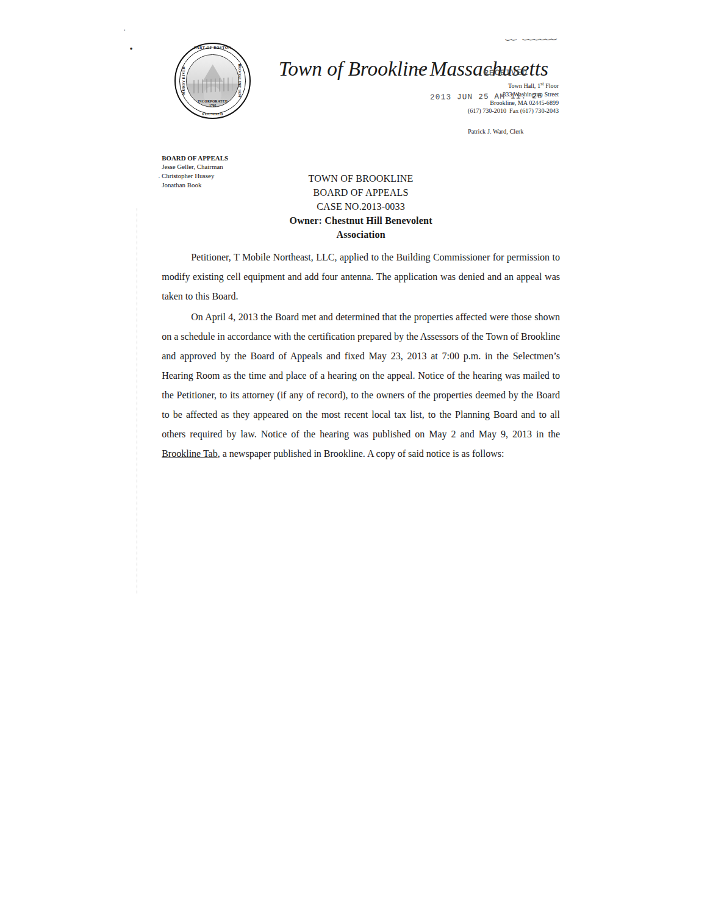. •
PART OF BOSTON
MUDDY RIVER
BROOKLINE 1630
INCORPORATED
1705
FOUNDED
‿‿ ‿‿‿‿‿‿
Town of Brook line
Massachusetts
RECEIVED
2013 JUN 25 AM 11: 26
Town Hall, 1st Floor
333 Washington Street
Brookline, MA 02445-6899
(617) 730-2010 Fax (617) 730-2043
BOARD OF APPEALS
Jesse Geller, Chairman
. Christopher Hussey
Jonathan Book
Patrick J. Ward, Clerk
TOWN OF BROOKLINE BOARD OF APPEALS CASE NO.2013-0033 Owner: Chestnut Hill Benevolent Association
Petitioner, T Mobile Northeast, LLC, applied to the Building Commissioner for permission to modify existing cell equipment and add four antenna. The application was denied and an appeal was taken to this Board.
On April 4, 2013 the Board met and determined that the properties affected were those shown on a schedule in accordance with the certification prepared by the Assessors of the Town of Brookline and approved by the Board of Appeals and fixed May 23, 2013 at 7:00 p.m. in the Selectmen’s Hearing Room as the time and place of a hearing on the appeal. Notice of the hearing was mailed to the Petitioner, to its attorney (if any of record), to the owners of the properties deemed by the Board to be affected as they appeared on the most recent local tax list, to the Planning Board and to all others required by law. Notice of the hearing was published on May 2 and May 9, 2013 in the Brookline Tab, a newspaper published in Brookline. A copy of said notice is as follows: